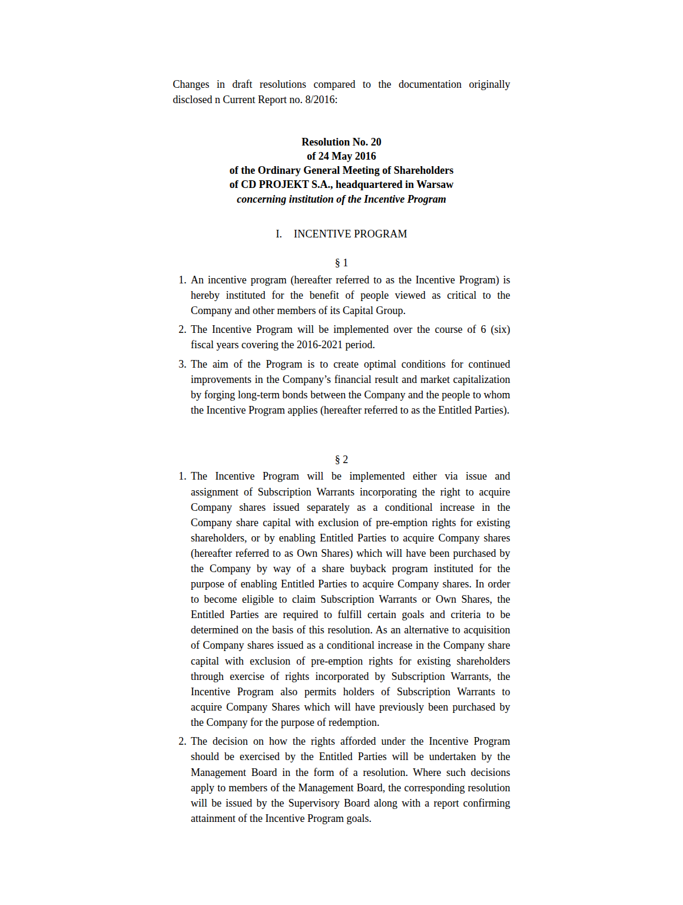Changes in draft resolutions compared to the documentation originally disclosed n Current Report no. 8/2016:
Resolution No. 20
of 24 May 2016
of the Ordinary General Meeting of Shareholders
of CD PROJEKT S.A., headquartered in Warsaw
concerning institution of the Incentive Program
I. INCENTIVE PROGRAM
§ 1
An incentive program (hereafter referred to as the Incentive Program) is hereby instituted for the benefit of people viewed as critical to the Company and other members of its Capital Group.
The Incentive Program will be implemented over the course of 6 (six) fiscal years covering the 2016-2021 period.
The aim of the Program is to create optimal conditions for continued improvements in the Company’s financial result and market capitalization by forging long-term bonds between the Company and the people to whom the Incentive Program applies (hereafter referred to as the Entitled Parties).
§ 2
The Incentive Program will be implemented either via issue and assignment of Subscription Warrants incorporating the right to acquire Company shares issued separately as a conditional increase in the Company share capital with exclusion of pre-emption rights for existing shareholders, or by enabling Entitled Parties to acquire Company shares (hereafter referred to as Own Shares) which will have been purchased by the Company by way of a share buyback program instituted for the purpose of enabling Entitled Parties to acquire Company shares. In order to become eligible to claim Subscription Warrants or Own Shares, the Entitled Parties are required to fulfill certain goals and criteria to be determined on the basis of this resolution. As an alternative to acquisition of Company shares issued as a conditional increase in the Company share capital with exclusion of pre-emption rights for existing shareholders through exercise of rights incorporated by Subscription Warrants, the Incentive Program also permits holders of Subscription Warrants to acquire Company Shares which will have previously been purchased by the Company for the purpose of redemption.
The decision on how the rights afforded under the Incentive Program should be exercised by the Entitled Parties will be undertaken by the Management Board in the form of a resolution. Where such decisions apply to members of the Management Board, the corresponding resolution will be issued by the Supervisory Board along with a report confirming attainment of the Incentive Program goals.